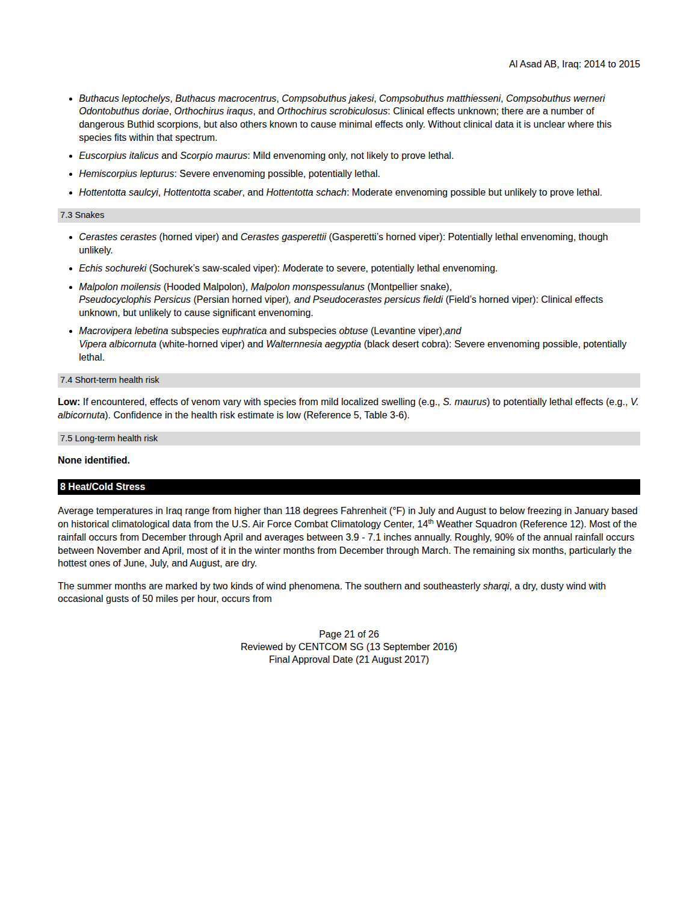Al Asad AB, Iraq: 2014 to 2015
Buthacus leptochelys, Buthacus macrocentrus, Compsobuthus jakesi, Compsobuthus matthiesseni, Compsobuthus werneri Odontobuthus doriae, Orthochirus iraqus, and Orthochirus scrobiculosus: Clinical effects unknown; there are a number of dangerous Buthid scorpions, but also others known to cause minimal effects only. Without clinical data it is unclear where this species fits within that spectrum.
Euscorpius italicus and Scorpio maurus: Mild envenoming only, not likely to prove lethal.
Hemiscorpius lepturus: Severe envenoming possible, potentially lethal.
Hottentotta saulcyi, Hottentotta scaber, and Hottentotta schach: Moderate envenoming possible but unlikely to prove lethal.
7.3 Snakes
Cerastes cerastes (horned viper) and Cerastes gasperettii (Gasperetti’s horned viper): Potentially lethal envenoming, though unlikely.
Echis sochureki (Sochurek’s saw-scaled viper): Moderate to severe, potentially lethal envenoming.
Malpolon moilensis (Hooded Malpolon), Malpolon monspessulanus (Montpellier snake),
Pseudocyclophis Persicus (Persian horned viper), and Pseudocerastes persicus fieldi (Field’s horned viper): Clinical effects unknown, but unlikely to cause significant envenoming.
Macrovipera lebetina subspecies euphratica and subspecies obtuse (Levantine viper),and
Vipera albicornuta (white-horned viper) and Walternnesia aegyptia (black desert cobra): Severe envenoming possible, potentially lethal.
7.4 Short-term health risk
Low: If encountered, effects of venom vary with species from mild localized swelling (e.g., S. maurus) to potentially lethal effects (e.g., V. albicornuta). Confidence in the health risk estimate is low (Reference 5, Table 3-6).
7.5 Long-term health risk
None identified.
8 Heat/Cold Stress
Average temperatures in Iraq range from higher than 118 degrees Fahrenheit (°F) in July and August to below freezing in January based on historical climatological data from the U.S. Air Force Combat Climatology Center, 14th Weather Squadron (Reference 12). Most of the rainfall occurs from December through April and averages between 3.9 - 7.1 inches annually. Roughly, 90% of the annual rainfall occurs between November and April, most of it in the winter months from December through March. The remaining six months, particularly the hottest ones of June, July, and August, are dry.
The summer months are marked by two kinds of wind phenomena. The southern and southeasterly sharqi, a dry, dusty wind with occasional gusts of 50 miles per hour, occurs from
Page 21 of 26
Reviewed by CENTCOM SG (13 September 2016)
Final Approval Date (21 August 2017)